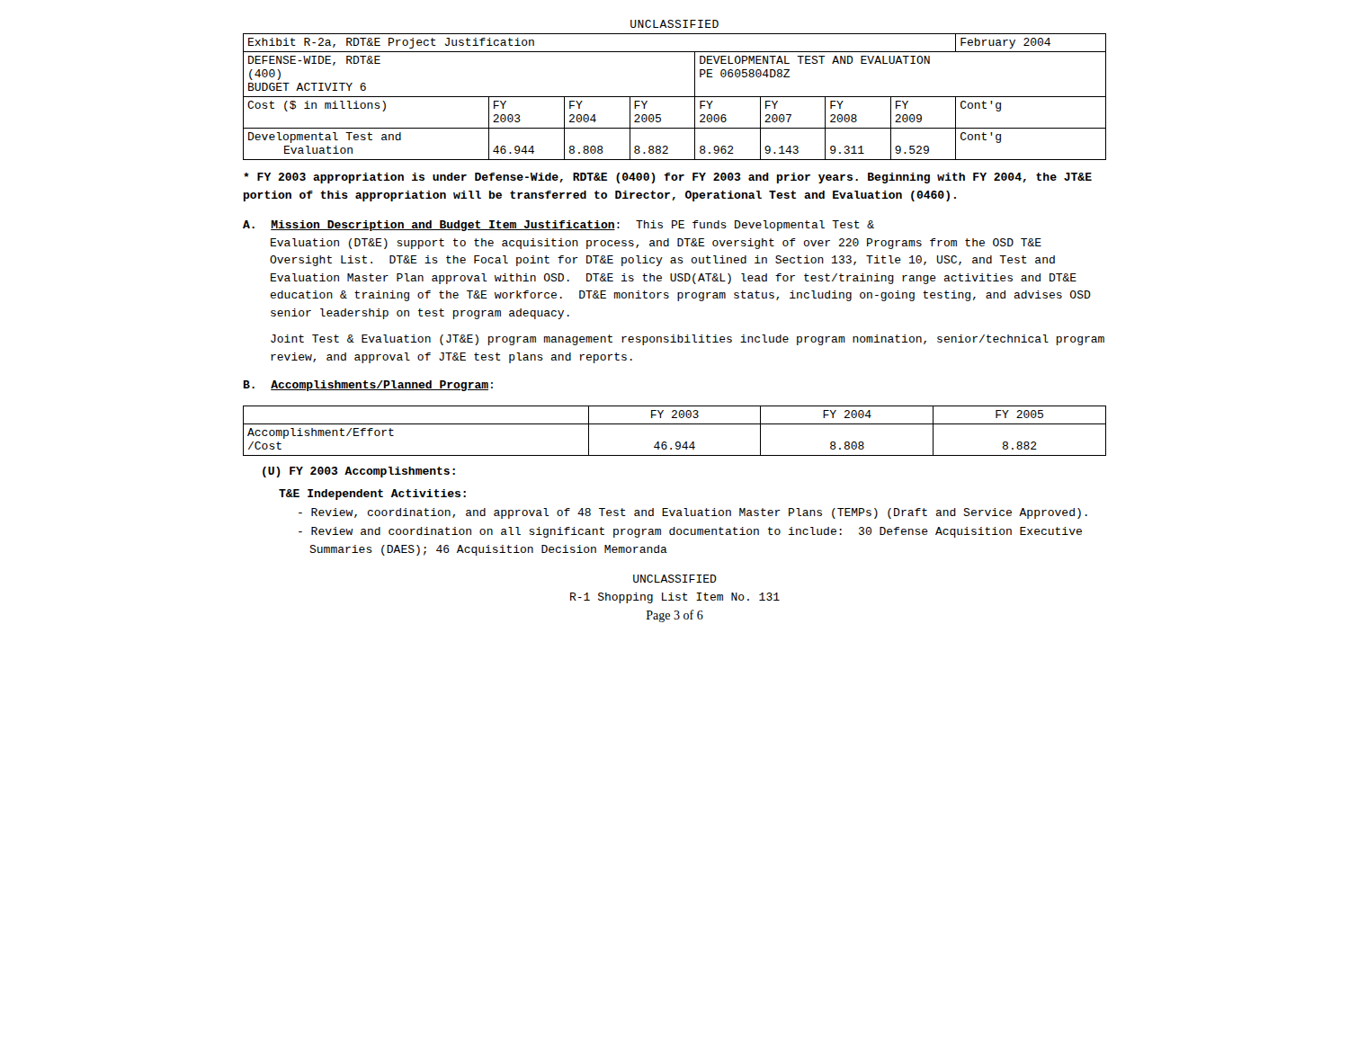UNCLASSIFIED
| Exhibit R-2a, RDT&E Project Justification | February 2004 |
| DEFENSE-WIDE, RDT&E (400) BUDGET ACTIVITY 6 | DEVELOPMENTAL TEST AND EVALUATION PE 0605804D8Z |
| Cost ($ in millions) | FY 2003 | FY 2004 | FY 2005 | FY 2006 | FY 2007 | FY 2008 | FY 2009 | Cont'g |
| Developmental Test and Evaluation | 46.944 | 8.808 | 8.882 | 8.962 | 9.143 | 9.311 | 9.529 | Cont'g |
* FY 2003 appropriation is under Defense-Wide, RDT&E (0400) for FY 2003 and prior years. Beginning with FY 2004, the JT&E portion of this appropriation will be transferred to Director, Operational Test and Evaluation (0460).
A. Mission Description and Budget Item Justification: This PE funds Developmental Test &
Evaluation (DT&E) support to the acquisition process, and DT&E oversight of over 220 Programs from the OSD T&E Oversight List. DT&E is the Focal point for DT&E policy as outlined in Section 133, Title 10, USC, and Test and Evaluation Master Plan approval within OSD. DT&E is the USD(AT&L) lead for test/training range activities and DT&E education & training of the T&E workforce. DT&E monitors program status, including on-going testing, and advises OSD senior leadership on test program adequacy.
Joint Test & Evaluation (JT&E) program management responsibilities include program nomination, senior/technical program review, and approval of JT&E test plans and reports.
B. Accomplishments/Planned Program:
| | FY 2003 | FY 2004 | FY 2005 |
| Accomplishment/Effort /Cost | 46.944 | 8.808 | 8.882 |
(U) FY 2003 Accomplishments:
T&E Independent Activities:
- Review, coordination, and approval of 48 Test and Evaluation Master Plans (TEMPs) (Draft and Service Approved).
- Review and coordination on all significant program documentation to include: 30 Defense Acquisition Executive Summaries (DAES); 46 Acquisition Decision Memoranda
UNCLASSIFIED
R-1 Shopping List Item No. 131
Page 3 of 6